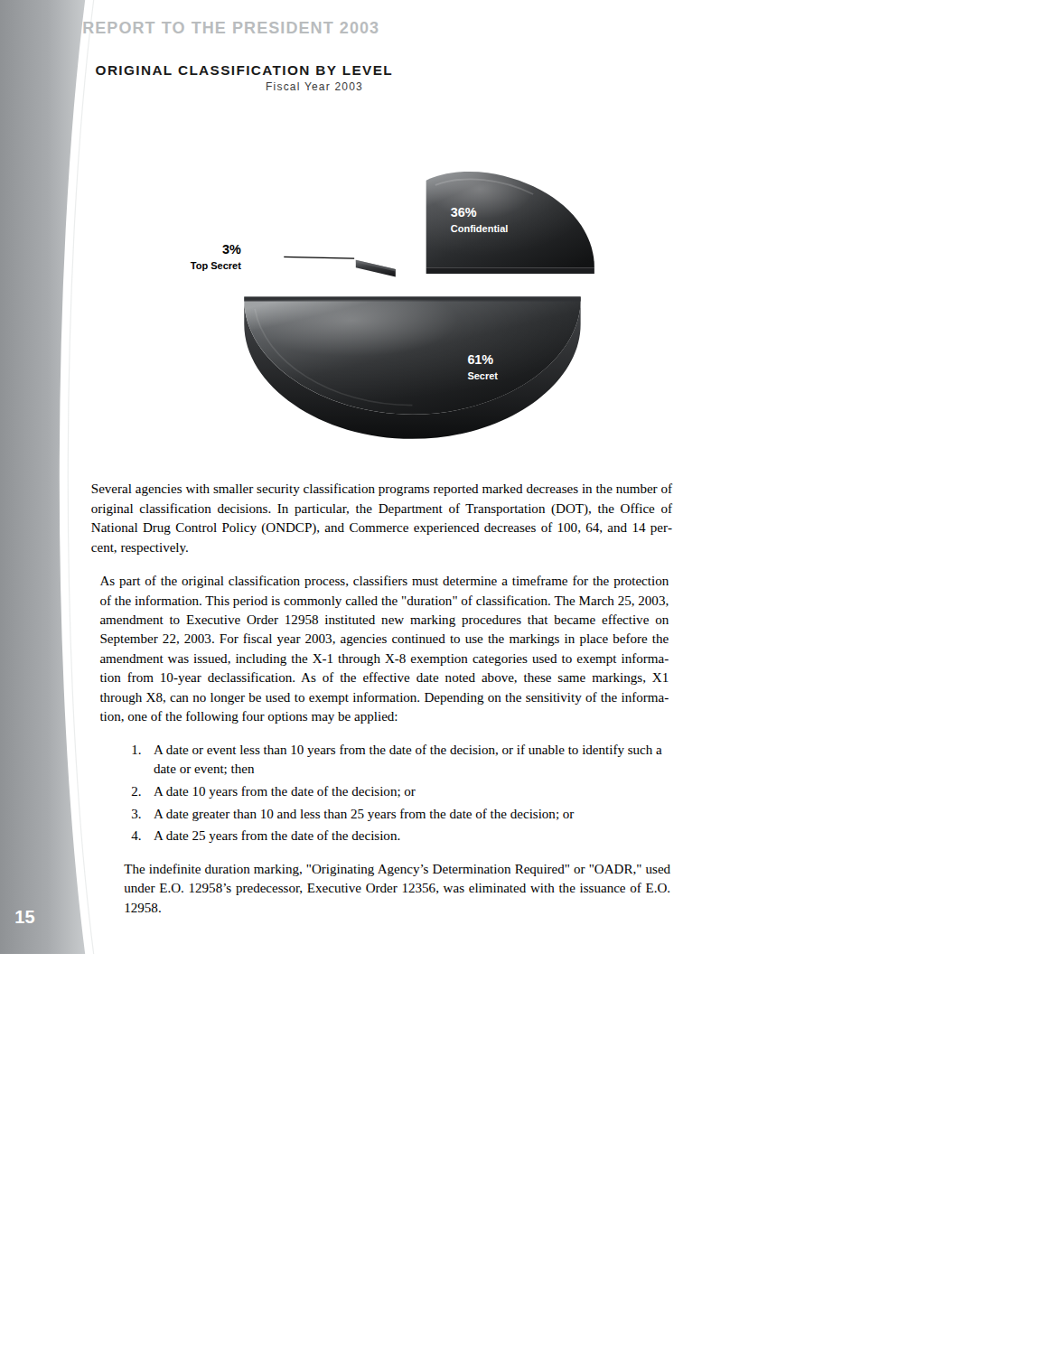REPORT TO THE PRESIDENT 2003
15
ORIGINAL CLASSIFICATION BY LEVEL
Fiscal Year 2003
36% Confidential 61% Secret 3% Top Secret
Several agencies with smaller security classification programs reported marked decreases in the number of original classification decisions. In particular, the Department of Transportation (DOT), the Office of National Drug Control Policy (ONDCP), and Commerce experienced decreases of 100, 64, and 14 percent, respectively.
As part of the original classification process, classifiers must determine a timeframe for the protection of the information. This period is commonly called the "duration" of classification. The March 25, 2003, amendment to Executive Order 12958 instituted new marking procedures that became effective on September 22, 2003. For fiscal year 2003, agencies continued to use the markings in place before the amendment was issued, including the X-1 through X-8 exemption categories used to exempt information from 10-year declassification. As of the effective date noted above, these same markings, X1 through X8, can no longer be used to exempt information. Depending on the sensitivity of the information, one of the following four options may be applied:
A date or event less than 10 years from the date of the decision, or if unable to identify such a date or event; then
A date 10 years from the date of the decision; or
A date greater than 10 and less than 25 years from the date of the decision; or
A date 25 years from the date of the decision.
The indefinite duration marking, "Originating Agency’s Determination Required" or "OADR," used under E.O. 12958’s predecessor, Executive Order 12356, was eliminated with the issuance of E.O. 12958.